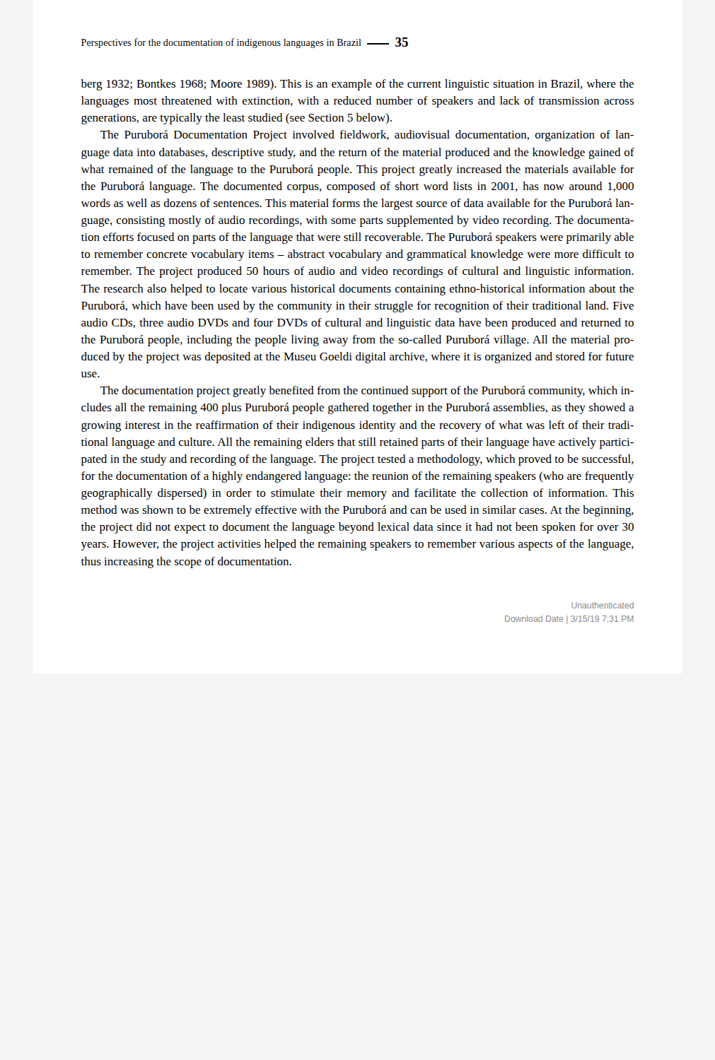Perspectives for the documentation of indigenous languages in Brazil 35
berg 1932; Bontkes 1968; Moore 1989). This is an example of the current linguistic situation in Brazil, where the languages most threatened with extinction, with a reduced number of speakers and lack of transmission across generations, are typically the least studied (see Section 5 below).
The Puruborá Documentation Project involved fieldwork, audiovisual documentation, organization of language data into databases, descriptive study, and the return of the material produced and the knowledge gained of what remained of the language to the Puruborá people. This project greatly increased the materials available for the Puruborá language. The documented corpus, composed of short word lists in 2001, has now around 1,000 words as well as dozens of sentences. This material forms the largest source of data available for the Puruborá language, consisting mostly of audio recordings, with some parts supplemented by video recording. The documentation efforts focused on parts of the language that were still recoverable. The Puruborá speakers were primarily able to remember concrete vocabulary items – abstract vocabulary and grammatical knowledge were more difficult to remember. The project produced 50 hours of audio and video recordings of cultural and linguistic information. The research also helped to locate various historical documents containing ethno-historical information about the Puruborá, which have been used by the community in their struggle for recognition of their traditional land. Five audio CDs, three audio DVDs and four DVDs of cultural and linguistic data have been produced and returned to the Puruborá people, including the people living away from the so-called Puruborá village. All the material produced by the project was deposited at the Museu Goeldi digital archive, where it is organized and stored for future use.
The documentation project greatly benefited from the continued support of the Puruborá community, which includes all the remaining 400 plus Puruborá people gathered together in the Puruborá assemblies, as they showed a growing interest in the reaffirmation of their indigenous identity and the recovery of what was left of their traditional language and culture. All the remaining elders that still retained parts of their language have actively participated in the study and recording of the language. The project tested a methodology, which proved to be successful, for the documentation of a highly endangered language: the reunion of the remaining speakers (who are frequently geographically dispersed) in order to stimulate their memory and facilitate the collection of information. This method was shown to be extremely effective with the Puruborá and can be used in similar cases. At the beginning, the project did not expect to document the language beyond lexical data since it had not been spoken for over 30 years. However, the project activities helped the remaining speakers to remember various aspects of the language, thus increasing the scope of documentation.
Unauthenticated
Download Date | 3/15/19 7:31 PM